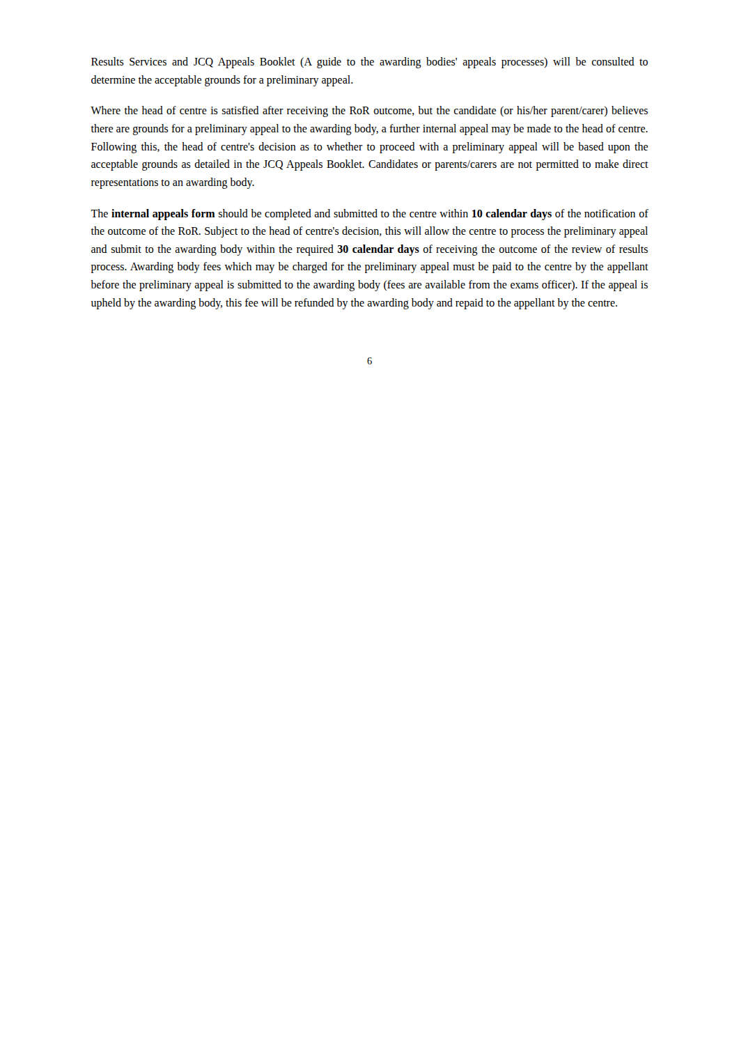Results Services and JCQ Appeals Booklet (A guide to the awarding bodies' appeals processes) will be consulted to determine the acceptable grounds for a preliminary appeal.
Where the head of centre is satisfied after receiving the RoR outcome, but the candidate (or his/her parent/carer) believes there are grounds for a preliminary appeal to the awarding body, a further internal appeal may be made to the head of centre. Following this, the head of centre's decision as to whether to proceed with a preliminary appeal will be based upon the acceptable grounds as detailed in the JCQ Appeals Booklet. Candidates or parents/carers are not permitted to make direct representations to an awarding body.
The internal appeals form should be completed and submitted to the centre within 10 calendar days of the notification of the outcome of the RoR. Subject to the head of centre's decision, this will allow the centre to process the preliminary appeal and submit to the awarding body within the required 30 calendar days of receiving the outcome of the review of results process. Awarding body fees which may be charged for the preliminary appeal must be paid to the centre by the appellant before the preliminary appeal is submitted to the awarding body (fees are available from the exams officer). If the appeal is upheld by the awarding body, this fee will be refunded by the awarding body and repaid to the appellant by the centre.
6